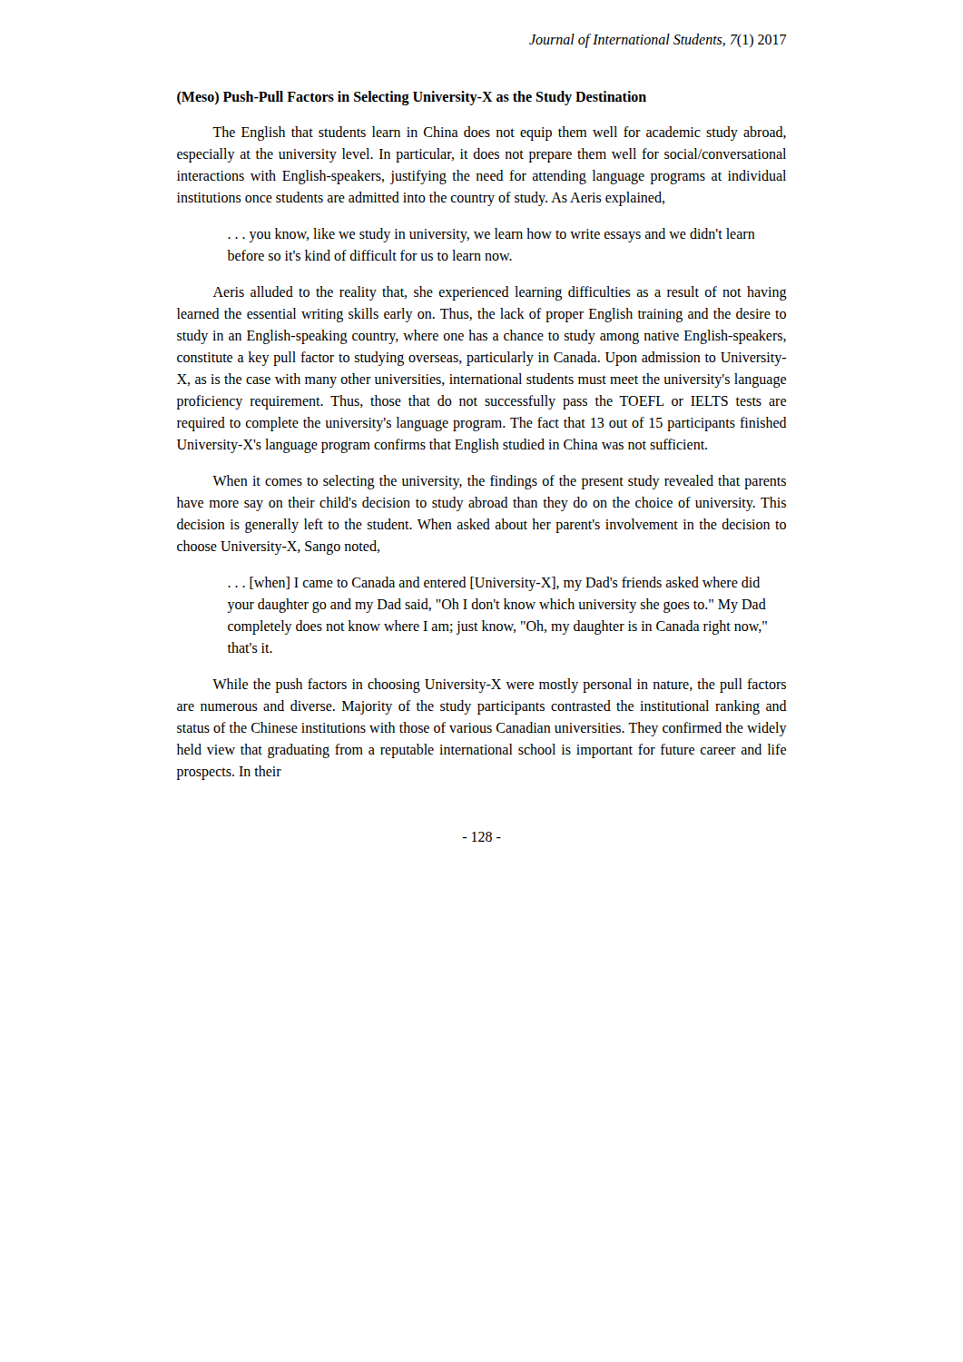Journal of International Students, 7(1) 2017
(Meso) Push-Pull Factors in Selecting University-X as the Study Destination
The English that students learn in China does not equip them well for academic study abroad, especially at the university level. In particular, it does not prepare them well for social/conversational interactions with English-speakers, justifying the need for attending language programs at individual institutions once students are admitted into the country of study. As Aeris explained,
. . . you know, like we study in university, we learn how to write essays and we didn't learn before so it's kind of difficult for us to learn now.
Aeris alluded to the reality that, she experienced learning difficulties as a result of not having learned the essential writing skills early on. Thus, the lack of proper English training and the desire to study in an English-speaking country, where one has a chance to study among native English-speakers, constitute a key pull factor to studying overseas, particularly in Canada. Upon admission to University-X, as is the case with many other universities, international students must meet the university's language proficiency requirement. Thus, those that do not successfully pass the TOEFL or IELTS tests are required to complete the university's language program. The fact that 13 out of 15 participants finished University-X's language program confirms that English studied in China was not sufficient.
When it comes to selecting the university, the findings of the present study revealed that parents have more say on their child's decision to study abroad than they do on the choice of university. This decision is generally left to the student. When asked about her parent's involvement in the decision to choose University-X, Sango noted,
. . . [when] I came to Canada and entered [University-X], my Dad's friends asked where did your daughter go and my Dad said, "Oh I don't know which university she goes to." My Dad completely does not know where I am; just know, "Oh, my daughter is in Canada right now," that's it.
While the push factors in choosing University-X were mostly personal in nature, the pull factors are numerous and diverse. Majority of the study participants contrasted the institutional ranking and status of the Chinese institutions with those of various Canadian universities. They confirmed the widely held view that graduating from a reputable international school is important for future career and life prospects. In their
- 128 -